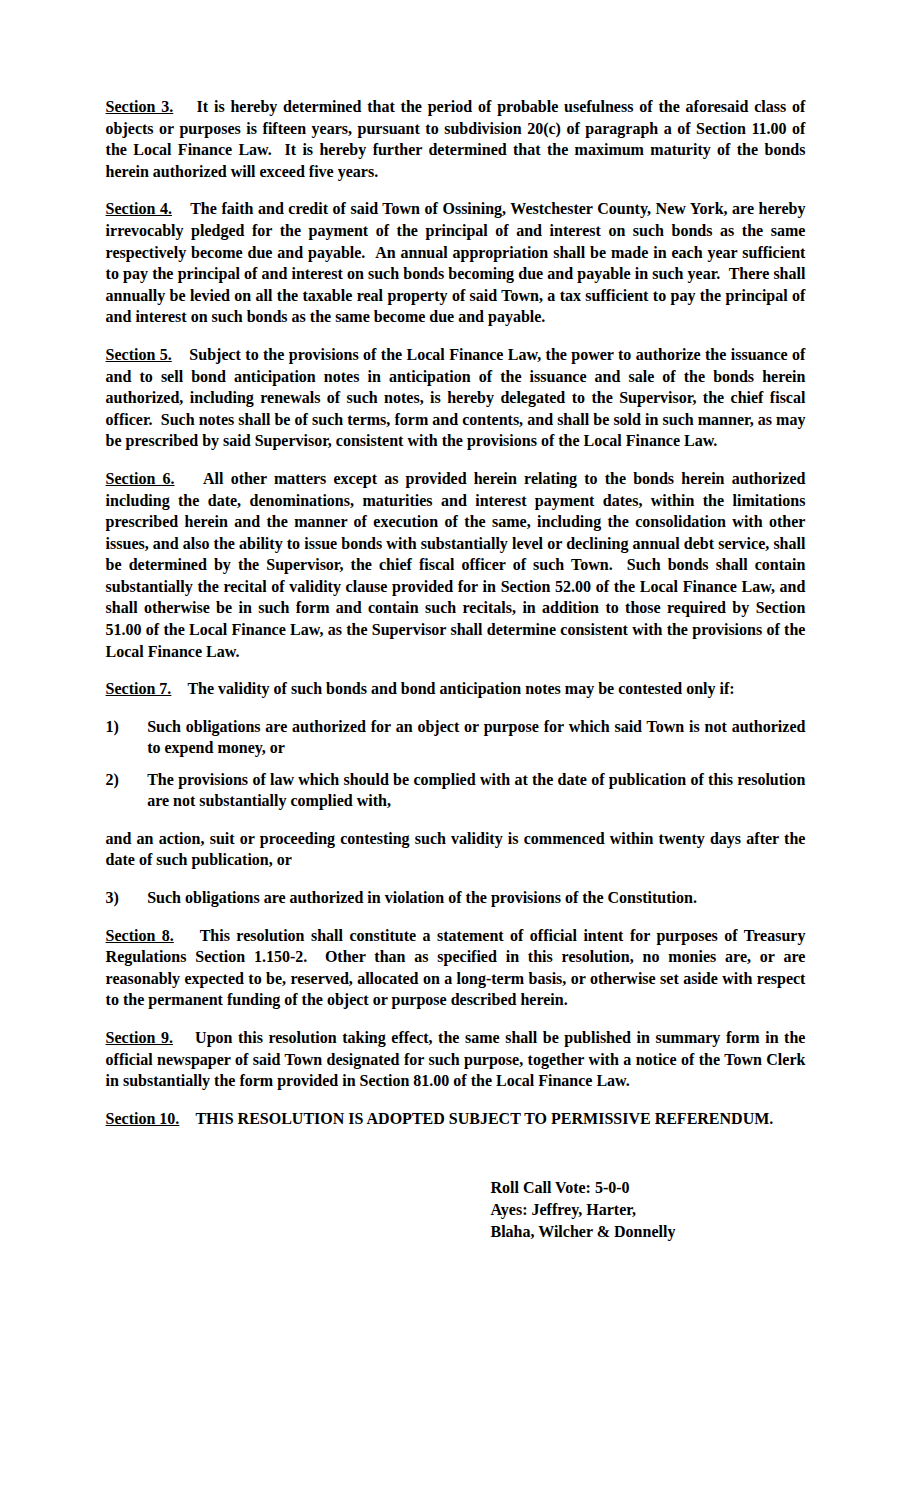Section 3. It is hereby determined that the period of probable usefulness of the aforesaid class of objects or purposes is fifteen years, pursuant to subdivision 20(c) of paragraph a of Section 11.00 of the Local Finance Law. It is hereby further determined that the maximum maturity of the bonds herein authorized will exceed five years.
Section 4. The faith and credit of said Town of Ossining, Westchester County, New York, are hereby irrevocably pledged for the payment of the principal of and interest on such bonds as the same respectively become due and payable. An annual appropriation shall be made in each year sufficient to pay the principal of and interest on such bonds becoming due and payable in such year. There shall annually be levied on all the taxable real property of said Town, a tax sufficient to pay the principal of and interest on such bonds as the same become due and payable.
Section 5. Subject to the provisions of the Local Finance Law, the power to authorize the issuance of and to sell bond anticipation notes in anticipation of the issuance and sale of the bonds herein authorized, including renewals of such notes, is hereby delegated to the Supervisor, the chief fiscal officer. Such notes shall be of such terms, form and contents, and shall be sold in such manner, as may be prescribed by said Supervisor, consistent with the provisions of the Local Finance Law.
Section 6. All other matters except as provided herein relating to the bonds herein authorized including the date, denominations, maturities and interest payment dates, within the limitations prescribed herein and the manner of execution of the same, including the consolidation with other issues, and also the ability to issue bonds with substantially level or declining annual debt service, shall be determined by the Supervisor, the chief fiscal officer of such Town. Such bonds shall contain substantially the recital of validity clause provided for in Section 52.00 of the Local Finance Law, and shall otherwise be in such form and contain such recitals, in addition to those required by Section 51.00 of the Local Finance Law, as the Supervisor shall determine consistent with the provisions of the Local Finance Law.
Section 7. The validity of such bonds and bond anticipation notes may be contested only if:
1) Such obligations are authorized for an object or purpose for which said Town is not authorized to expend money, or
2) The provisions of law which should be complied with at the date of publication of this resolution are not substantially complied with,
and an action, suit or proceeding contesting such validity is commenced within twenty days after the date of such publication, or
3) Such obligations are authorized in violation of the provisions of the Constitution.
Section 8. This resolution shall constitute a statement of official intent for purposes of Treasury Regulations Section 1.150-2. Other than as specified in this resolution, no monies are, or are reasonably expected to be, reserved, allocated on a long-term basis, or otherwise set aside with respect to the permanent funding of the object or purpose described herein.
Section 9. Upon this resolution taking effect, the same shall be published in summary form in the official newspaper of said Town designated for such purpose, together with a notice of the Town Clerk in substantially the form provided in Section 81.00 of the Local Finance Law.
Section 10. THIS RESOLUTION IS ADOPTED SUBJECT TO PERMISSIVE REFERENDUM.
Roll Call Vote: 5-0-0
Ayes: Jeffrey, Harter,
Blaha, Wilcher & Donnelly